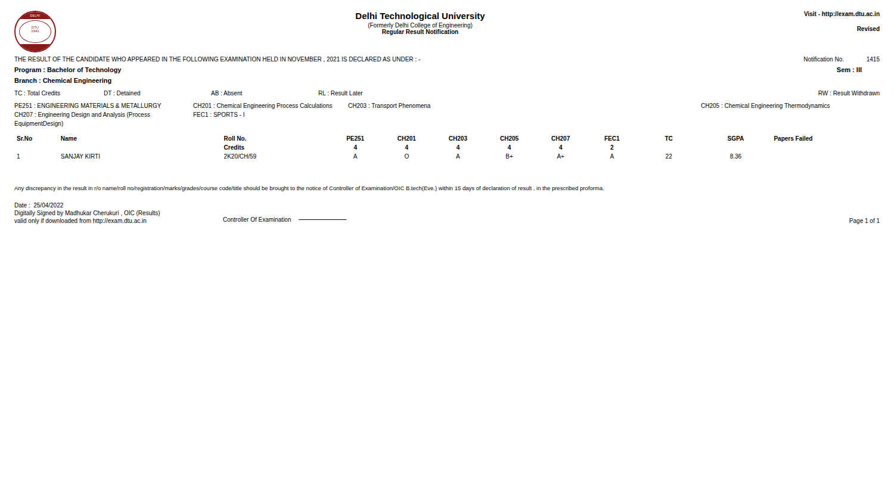DELHI TECHNOLOGICAL UNIVERSITY
DTU
1941
Delhi Technological University
(Formerly Delhi College of Engineering)
Regular Result Notification
Visit - http://exam.dtu.ac.in
Revised
THE RESULT OF THE CANDIDATE WHO APPEARED IN THE FOLLOWING EXAMINATION HELD IN NOVEMBER , 2021 IS DECLARED AS UNDER : - Notification No. 1415
Program : Bachelor of Technology Sem : III
Branch : Chemical Engineering
TC : Total Credits
DT : Detained
AB : Absent
RL : Result Later
RW : Result Withdrawn
PE251 : ENGINEERING MATERIALS & METALLURGY
CH201 : Chemical Engineering Process Calculations
CH203 : Transport Phenomena
CH205 : Chemical Engineering Thermodynamics
CH207 : Engineering Design and Analysis (Process EquipmentDesign)
FEC1 : SPORTS - I
| Sr.No | Name | Roll No. | PE251 | CH201 | CH203 | CH205 | CH207 | FEC1 | TC | SGPA | Papers Failed |
| --- | --- | --- | --- | --- | --- | --- | --- | --- | --- | --- | --- |
| | | Credits | 4 | 4 | 4 | 4 | 4 | 2 | | | |
| 1 | SANJAY KIRTI | 2K20/CH/59 | A | O | A | B+ | A+ | A | 22 | 8.36 | |
Any discrepancy in the result in r/o name/roll no/registration/marks/grades/course code/title should be brought to the notice of Controller of Examination/OIC B.tech(Eve.) within 15 days of declaration of result , in the prescribed proforma.
Date : 25/04/2022 Digitally Signed by Madhukar Cherukuri , OIC (Results) valid only if downloaded from http://exam.dtu.ac.in
Controller Of Examination —————
Page 1 of 1